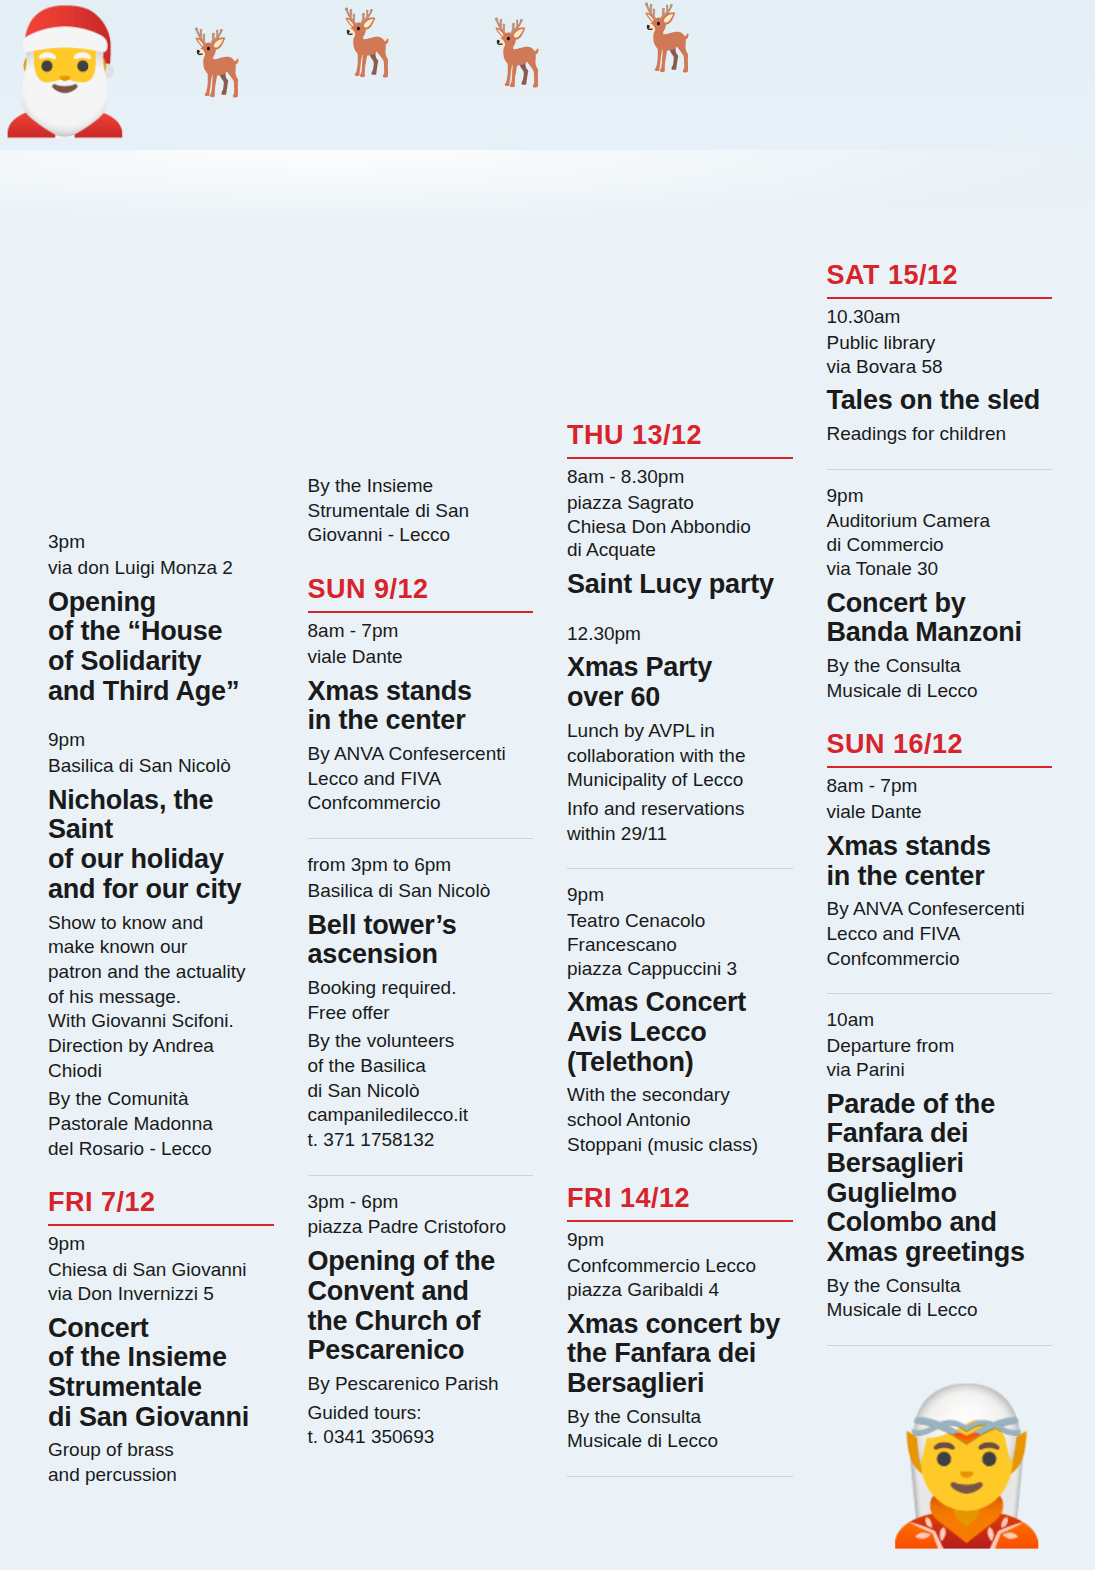🎅
🦌
🦌
🦌
🦌
3pm
via don Luigi Monza 2
Opening
of the “House
of Solidarity
and Third Age”
9pm
Basilica di San Nicolò
Nicholas, the Saint
of our holiday
and for our city
Show to know and
make known our
patron and the actuality
of his message.
With Giovanni Scifoni.
Direction by Andrea
Chiodi
By the Comunità
Pastorale Madonna
del Rosario - Lecco
FRI 7/12
9pm
Chiesa di San Giovanni
via Don Invernizzi 5
Concert
of the Insieme
Strumentale
di San Giovanni
Group of brass
and percussion
By the Insieme
Strumentale di San
Giovanni - Lecco
SUN 9/12
8am - 7pm
viale Dante
Xmas stands
in the center
By ANVA Confesercenti
Lecco and FIVA
Confcommercio
from 3pm to 6pm
Basilica di San Nicolò
Bell tower’s
ascension
Booking required.
Free offer
By the volunteers
of the Basilica
di San Nicolò
campaniledilecco.it
t. 371 1758132
3pm - 6pm
piazza Padre Cristoforo
Opening of the
Convent and
the Church of
Pescarenico
By Pescarenico Parish
Guided tours:
t. 0341 350693
THU 13/12
8am - 8.30pm
piazza Sagrato
Chiesa Don Abbondio
di Acquate
Saint Lucy party
12.30pm
Xmas Party
over 60
Lunch by AVPL in
collaboration with the
Municipality of Lecco
Info and reservations
within 29/11
9pm
Teatro Cenacolo
Francescano
piazza Cappuccini 3
Xmas Concert
Avis Lecco
(Telethon)
With the secondary
school Antonio
Stoppani (music class)
FRI 14/12
9pm
Confcommercio Lecco
piazza Garibaldi 4
Xmas concert by
the Fanfara dei
Bersaglieri
By the Consulta
Musicale di Lecco
SAT 15/12
10.30am
Public library
via Bovara 58
Tales on the sled
Readings for children
9pm
Auditorium Camera
di Commercio
via Tonale 30
Concert by
Banda Manzoni
By the Consulta
Musicale di Lecco
SUN 16/12
8am - 7pm
viale Dante
Xmas stands
in the center
By ANVA Confesercenti
Lecco and FIVA
Confcommercio
10am
Departure from
via Parini
Parade of the
Fanfara dei
Bersaglieri
Guglielmo
Colombo and
Xmas greetings
By the Consulta
Musicale di Lecco
🧝